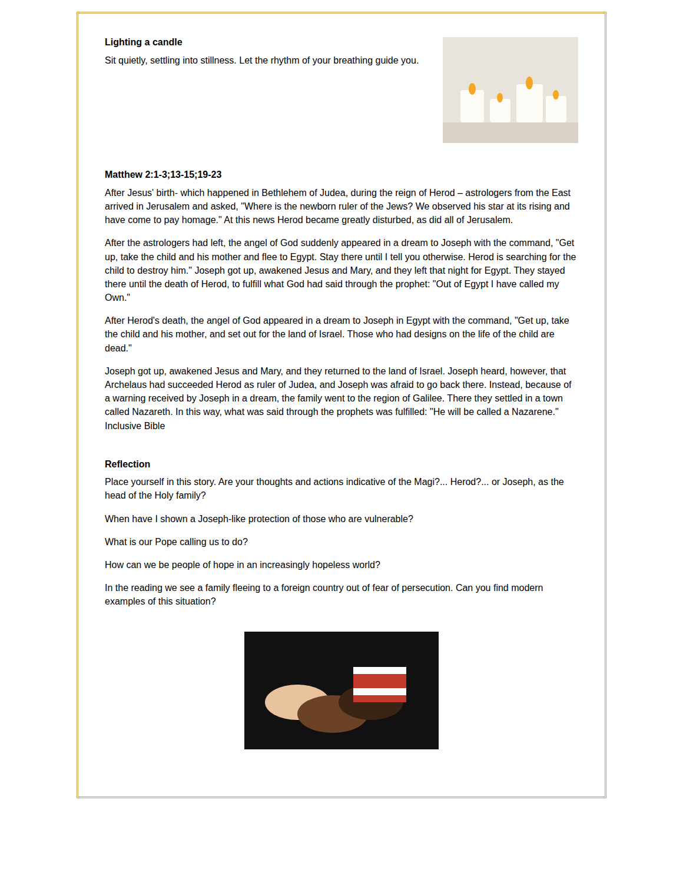Lighting a candle
Sit quietly, settling into stillness. Let the rhythm of your breathing guide you.
Matthew 2:1-3;13-15;19-23
After Jesus' birth- which happened in Bethlehem of Judea, during the reign of Herod – astrologers from the East arrived in Jerusalem and asked, "Where is the newborn ruler of the Jews? We observed his star at its rising and have come to pay homage." At this news Herod became greatly disturbed, as did all of Jerusalem.
After the astrologers had left, the angel of God suddenly appeared in a dream to Joseph with the command, "Get up, take the child and his mother and flee to Egypt. Stay there until I tell you otherwise. Herod is searching for the child to destroy him." Joseph got up, awakened Jesus and Mary, and they left that night for Egypt. They stayed there until the death of Herod, to fulfill what God had said through the prophet: "Out of Egypt I have called my Own."
After Herod's death, the angel of God appeared in a dream to Joseph in Egypt with the command, "Get up, take the child and his mother, and set out for the land of Israel. Those who had designs on the life of the child are dead."
Joseph got up, awakened Jesus and Mary, and they returned to the land of Israel. Joseph heard, however, that Archelaus had succeeded Herod as ruler of Judea, and Joseph was afraid to go back there. Instead, because of a warning received by Joseph in a dream, the family went to the region of Galilee. There they settled in a town called Nazareth. In this way, what was said through the prophets was fulfilled: "He will be called a Nazarene." Inclusive Bible
Reflection
Place yourself in this story. Are your thoughts and actions indicative of the Magi?... Herod?... or Joseph, as the head of the Holy family?
When have I shown a Joseph-like protection of those who are vulnerable?
What is our Pope calling us to do?
How can we be people of hope in an increasingly hopeless world?
In the reading we see a family fleeing to a foreign country out of fear of persecution. Can you find modern examples of this situation?